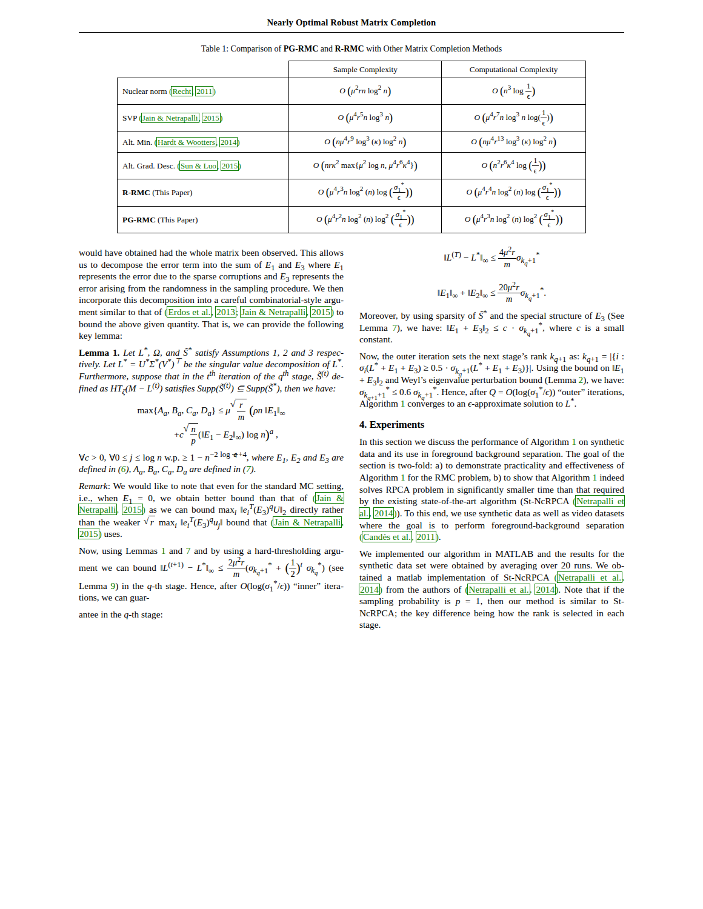Nearly Optimal Robust Matrix Completion
Table 1: Comparison of PG-RMC and R-RMC with Other Matrix Completion Methods
| | Sample Complexity | Computational Complexity |
| --- | --- | --- |
| Nuclear norm ( Recht , 2011 ) | O ( μ 2 rn log 2 n ) | O ( n 3 log 1 ϵ ) |
| SVP ( Jain & Netrapalli , 2015 ) | O ( μ 4 r 5 n log 3 n ) | O ( μ 4 r 7 n log 3 n log( 1 ϵ ) ) |
| Alt. Min. ( Hardt & Wootters , 2014 ) | O ( nμ 4 r 9 log 3 ( κ ) log 2 n ) | O ( nμ 4 r 13 log 3 ( κ ) log 2 n ) |
| Alt. Grad. Desc. ( Sun & Luo , 2015 ) | O ( nrκ 2 max{ μ 2 log n , μ 4 r 6 κ 4 } ) | O ( n 2 r 6 κ 4 log ( 1 ϵ ) ) |
| R-RMC (This Paper) | O ( μ 4 r 3 n log 2 ( n ) log ( σ 1 * ϵ ) ) | O ( μ 4 r 4 n log 2 ( n ) log ( σ 1 * ϵ ) ) |
| PG-RMC (This Paper) | O ( μ 4 r 2 n log 2 ( n ) log 2 ( σ 1 * ϵ ) ) | O ( μ 4 r 3 n log 2 ( n ) log 2 ( σ 1 * ϵ ) ) |
would have obtained had the whole matrix been observed. This allows us to decompose the error term into the sum of E1 and E3 where E1 represents the error due to the sparse corruptions and E3 represents the error arising from the randomness in the sampling procedure. We then incorporate this decomposition into a careful combinatorial-style argument similar to that of (Erdos et al., 2013; Jain & Netrapalli, 2015) to bound the above given quantity. That is, we can provide the following key lemma:
Lemma 1. Let L*, Ω, and S̃* satisfy Assumptions 1, 2 and 3 respectively. Let L* = U*Σ*(V*)⊤ be the singular value decomposition of L*. Furthermore, suppose that in the tth iteration of the qth stage, S̃(t) defined as HTζ(M − L(t)) satisfies Supp(S̃(t)) ⊆ Supp(S̃*), then we have:
max{Aa, Ba, Ca, Da} ≤ μrm (ρn ‖E1‖∞
+cnp(‖E1 − E2‖∞) log n)a ,
∀c > 0, ∀0 ≤ j ≤ log n w.p. ≥ 1 − n−2 log c 4+4, where E1, E2 and E3 are defined in (6), Aa, Ba, Ca, Da are defined in (7).
Remark: We would like to note that even for the standard MC setting, i.e., when E1 = 0, we obtain better bound than that of (Jain & Netrapalli, 2015) as we can bound maxi ‖eiT(E3)qU‖2 directly rather than the weaker r maxi ‖eiT(E3)quj‖ bound that (Jain & Netrapalli, 2015) uses.
Now, using Lemmas 1 and 7 and by using a hard-thresholding argument we can bound ‖L(t+1) − L*‖∞ ≤ 2μ2r m(σkq+1* + (12)t σkq*) (see Lemma 9) in the q-th stage. Hence, after O(log(σ1*/ϵ)) “inner” iterations, we can guar-
antee in the q-th stage:
‖L(T) − L*‖∞ ≤ 4μ2r m σkq+1*
‖E1‖∞ + ‖E2‖∞ ≤ 20μ2r m σkq+1*.
Moreover, by using sparsity of S̃* and the special structure of E3 (See Lemma 7), we have: ‖E1 + E3‖2 ≤ c · σkq+1*, where c is a small constant.
Now, the outer iteration sets the next stage’s rank kq+1 as: kq+1 = |{i : σi(L* + E1 + E3) ≥ 0.5 · σkq+1(L* + E1 + E3)}|. Using the bound on ‖E1 + E3‖2 and Weyl’s eigenvalue perturbation bound (Lemma 2), we have: σkq+1+1* ≤ 0.6 σkq+1*. Hence, after Q = O(log(σ1*/ϵ)) “outer” iterations, Algorithm 1 converges to an ϵ-approximate solution to L*.
4. Experiments
In this section we discuss the performance of Algorithm 1 on synthetic data and its use in foreground background separation. The goal of the section is two-fold: a) to demonstrate practicality and effectiveness of Algorithm 1 for the RMC problem, b) to show that Algorithm 1 indeed solves RPCA problem in significantly smaller time than that required by the existing state-of-the-art algorithm (St-NcRPCA (Netrapalli et al., 2014)). To this end, we use synthetic data as well as video datasets where the goal is to perform foreground-background separation (Candès et al., 2011).
We implemented our algorithm in MATLAB and the results for the synthetic data set were obtained by averaging over 20 runs. We obtained a matlab implementation of St-NcRPCA (Netrapalli et al., 2014) from the authors of (Netrapalli et al., 2014). Note that if the sampling probability is p = 1, then our method is similar to St-NcRPCA; the key difference being how the rank is selected in each stage.